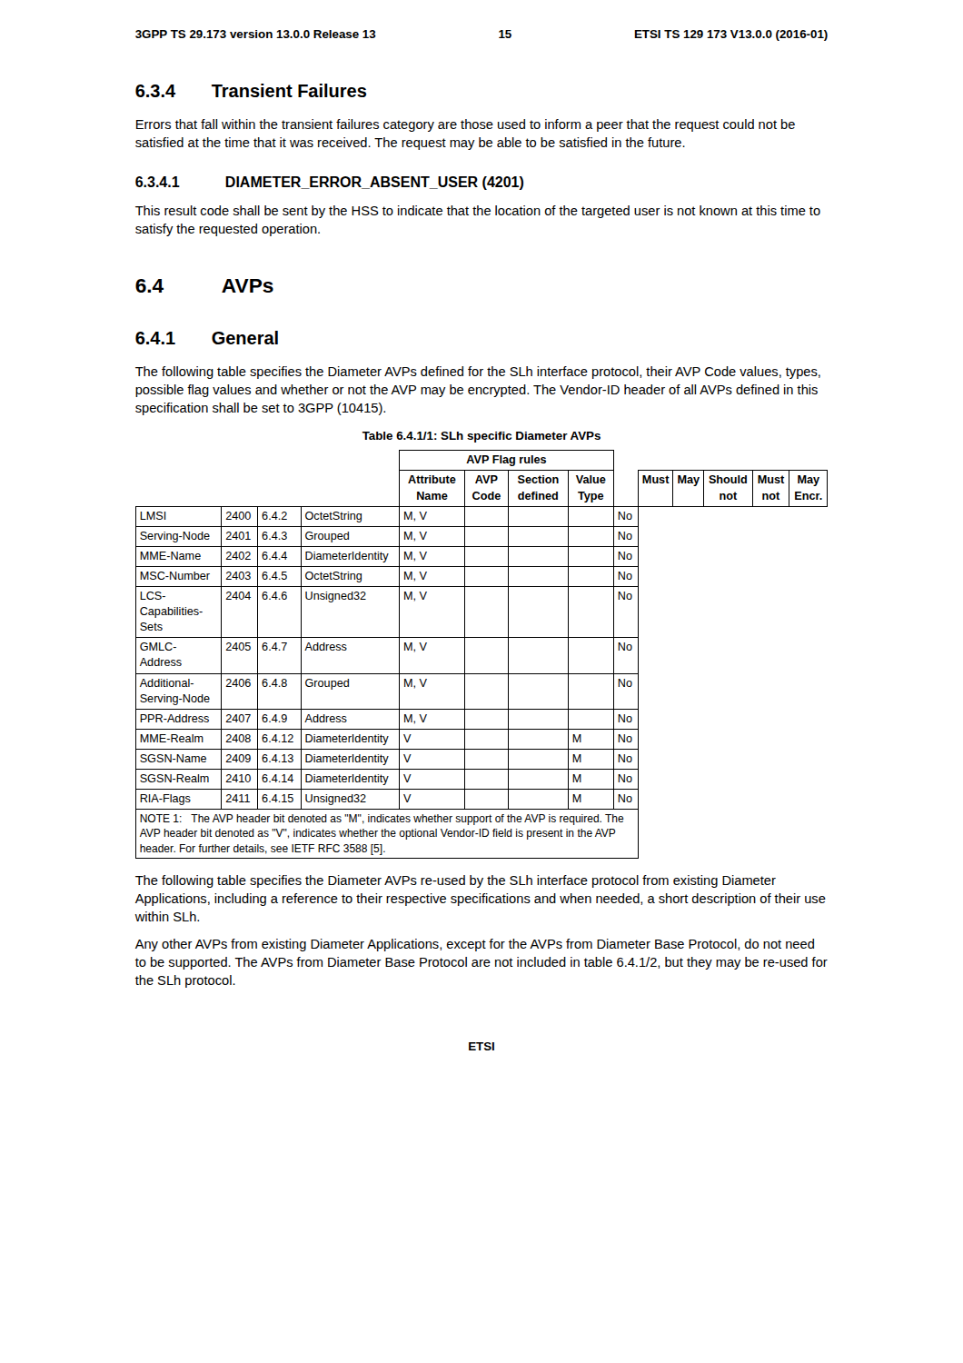3GPP TS 29.173 version 13.0.0 Release 13 15 ETSI TS 129 173 V13.0.0 (2016-01)
6.3.4 Transient Failures
Errors that fall within the transient failures category are those used to inform a peer that the request could not be satisfied at the time that it was received. The request may be able to be satisfied in the future.
6.3.4.1 DIAMETER_ERROR_ABSENT_USER (4201)
This result code shall be sent by the HSS to indicate that the location of the targeted user is not known at this time to satisfy the requested operation.
6.4 AVPs
6.4.1 General
The following table specifies the Diameter AVPs defined for the SLh interface protocol, their AVP Code values, types, possible flag values and whether or not the AVP may be encrypted. The Vendor-ID header of all AVPs defined in this specification shall be set to 3GPP (10415).
Table 6.4.1/1: SLh specific Diameter AVPs
| | | | | AVP Flag rules | |
| --- | --- | --- | --- | --- | --- |
| Attribute Name | AVP Code | Section defined | Value Type | Must | May | Should not | Must not | May Encr. |
| LMSI | 2400 | 6.4.2 | OctetString | M, V | | | | No |
| Serving-Node | 2401 | 6.4.3 | Grouped | M, V | | | | No |
| MME-Name | 2402 | 6.4.4 | DiameterIdentity | M, V | | | | No |
| MSC-Number | 2403 | 6.4.5 | OctetString | M, V | | | | No |
| LCS-Capabilities-Sets | 2404 | 6.4.6 | Unsigned32 | M, V | | | | No |
| GMLC-Address | 2405 | 6.4.7 | Address | M, V | | | | No |
| Additional-Serving-Node | 2406 | 6.4.8 | Grouped | M, V | | | | No |
| PPR-Address | 2407 | 6.4.9 | Address | M, V | | | | No |
| MME-Realm | 2408 | 6.4.12 | DiameterIdentity | V | | | M | No |
| SGSN-Name | 2409 | 6.4.13 | DiameterIdentity | V | | | M | No |
| SGSN-Realm | 2410 | 6.4.14 | DiameterIdentity | V | | | M | No |
| RIA-Flags | 2411 | 6.4.15 | Unsigned32 | V | | | M | No |
| NOTE 1: The AVP header bit denoted as "M", indicates whether support of the AVP is required. The AVP header bit denoted as "V", indicates whether the optional Vendor-ID field is present in the AVP header. For further details, see IETF RFC 3588 [5]. |
The following table specifies the Diameter AVPs re-used by the SLh interface protocol from existing Diameter Applications, including a reference to their respective specifications and when needed, a short description of their use within SLh.
Any other AVPs from existing Diameter Applications, except for the AVPs from Diameter Base Protocol, do not need to be supported. The AVPs from Diameter Base Protocol are not included in table 6.4.1/2, but they may be re-used for the SLh protocol.
ETSI